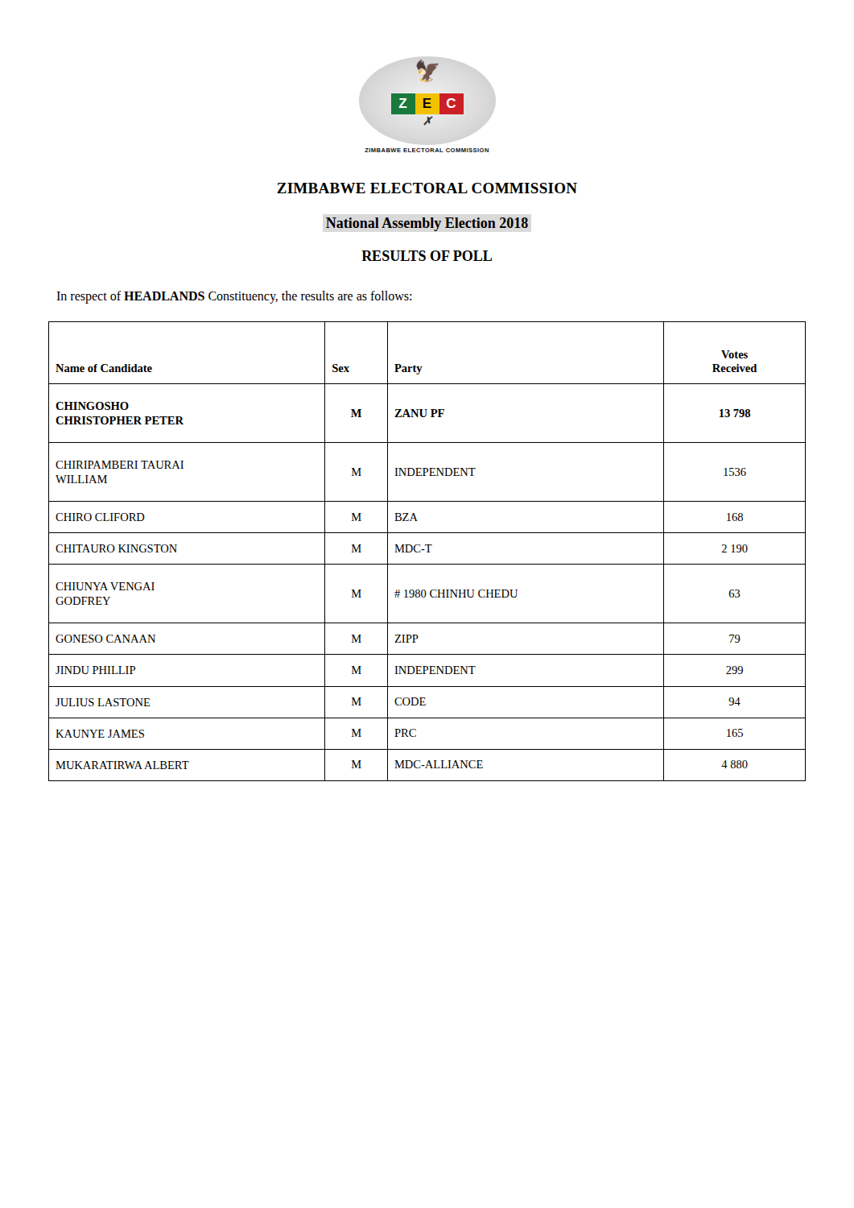🦅
ZEC
✗
ZIMBABWE ELECTORAL COMMISSION
ZIMBABWE ELECTORAL COMMISSION
National Assembly Election 2018
RESULTS OF POLL
In respect of HEADLANDS Constituency, the results are as follows:
| Name of Candidate | Sex | Party | Votes Received |
| --- | --- | --- | --- |
| CHINGOSHO CHRISTOPHER PETER | M | ZANU PF | 13 798 |
| CHIRIPAMBERI TAURAI WILLIAM | M | INDEPENDENT | 1536 |
| CHIRO CLIFORD | M | BZA | 168 |
| CHITAURO KINGSTON | M | MDC-T | 2 190 |
| CHIUNYA VENGAI GODFREY | M | # 1980 CHINHU CHEDU | 63 |
| GONESO CANAAN | M | ZIPP | 79 |
| JINDU PHILLIP | M | INDEPENDENT | 299 |
| JULIUS LASTONE | M | CODE | 94 |
| KAUNYE JAMES | M | PRC | 165 |
| MUKARATIRWA ALBERT | M | MDC-ALLIANCE | 4 880 |